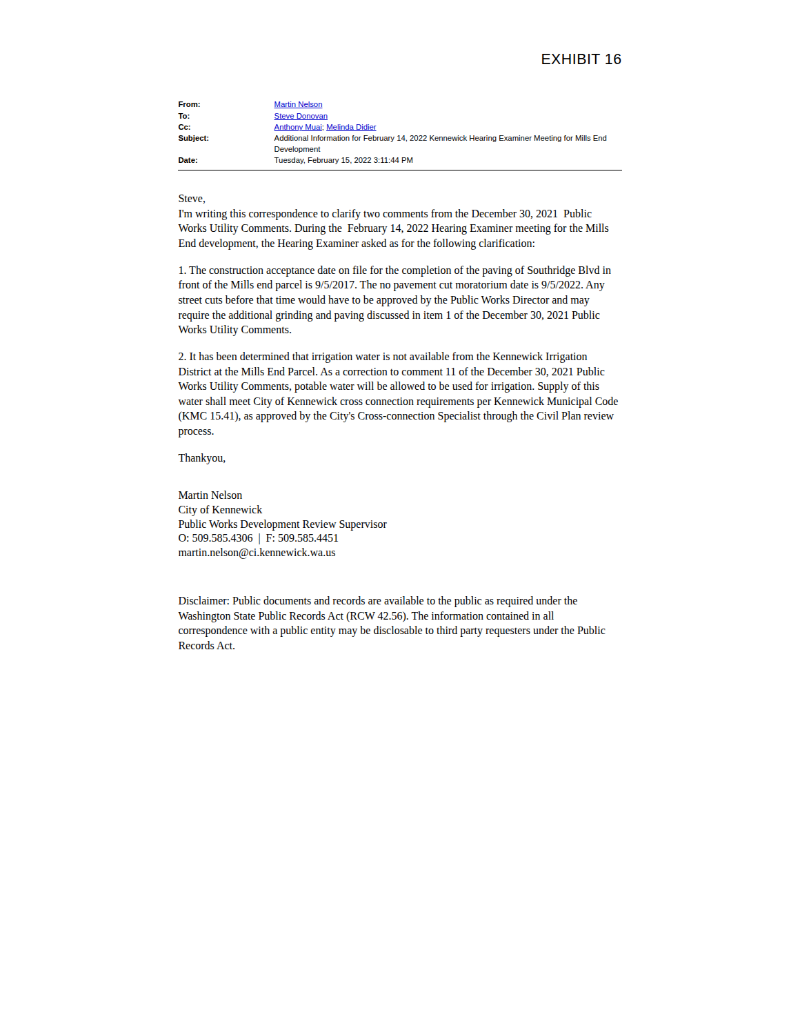EXHIBIT 16
| From: | Martin Nelson |
| To: | Steve Donovan |
| Cc: | Anthony Muai ; Melinda Didier |
| Subject: | Additional Information for February 14, 2022 Kennewick Hearing Examiner Meeting for Mills End Development |
| Date: | Tuesday, February 15, 2022 3:11:44 PM |
Steve,
I'm writing this correspondence to clarify two comments from the December 30, 2021 Public Works Utility Comments. During the February 14, 2022 Hearing Examiner meeting for the Mills End development, the Hearing Examiner asked as for the following clarification:
1. The construction acceptance date on file for the completion of the paving of Southridge Blvd in front of the Mills end parcel is 9/5/2017. The no pavement cut moratorium date is 9/5/2022. Any street cuts before that time would have to be approved by the Public Works Director and may require the additional grinding and paving discussed in item 1 of the December 30, 2021 Public Works Utility Comments.
2. It has been determined that irrigation water is not available from the Kennewick Irrigation District at the Mills End Parcel. As a correction to comment 11 of the December 30, 2021 Public Works Utility Comments, potable water will be allowed to be used for irrigation. Supply of this water shall meet City of Kennewick cross connection requirements per Kennewick Municipal Code (KMC 15.41), as approved by the City's Cross-connection Specialist through the Civil Plan review process.
Thankyou,
Martin Nelson
City of Kennewick
Public Works Development Review Supervisor
O: 509.585.4306 | F: 509.585.4451
martin.nelson@ci.kennewick.wa.us
Disclaimer: Public documents and records are available to the public as required under the Washington State Public Records Act (RCW 42.56). The information contained in all correspondence with a public entity may be disclosable to third party requesters under the Public Records Act.